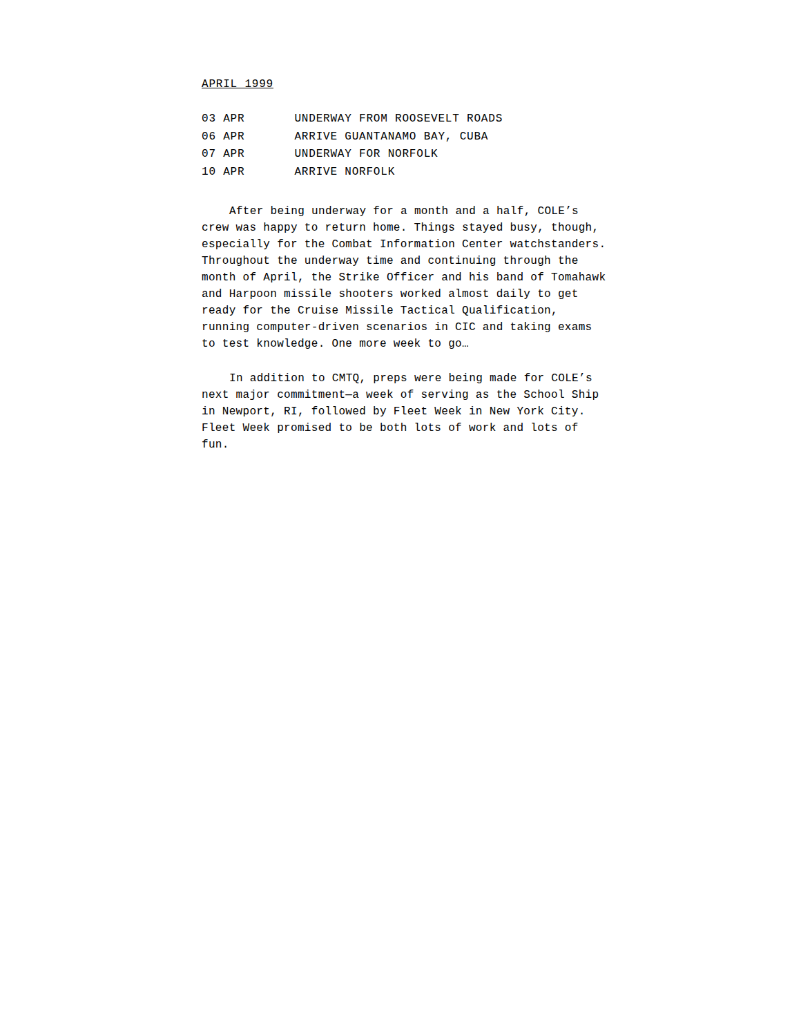APRIL 1999
| 03 APR | UNDERWAY FROM ROOSEVELT ROADS |
| 06 APR | ARRIVE GUANTANAMO BAY, CUBA |
| 07 APR | UNDERWAY FOR NORFOLK |
| 10 APR | ARRIVE NORFOLK |
After being underway for a month and a half, COLE’s crew was happy to return home. Things stayed busy, though, especially for the Combat Information Center watchstanders. Throughout the underway time and continuing through the month of April, the Strike Officer and his band of Tomahawk and Harpoon missile shooters worked almost daily to get ready for the Cruise Missile Tactical Qualification, running computer-driven scenarios in CIC and taking exams to test knowledge. One more week to go…
In addition to CMTQ, preps were being made for COLE’s next major commitment—a week of serving as the School Ship in Newport, RI, followed by Fleet Week in New York City. Fleet Week promised to be both lots of work and lots of fun.